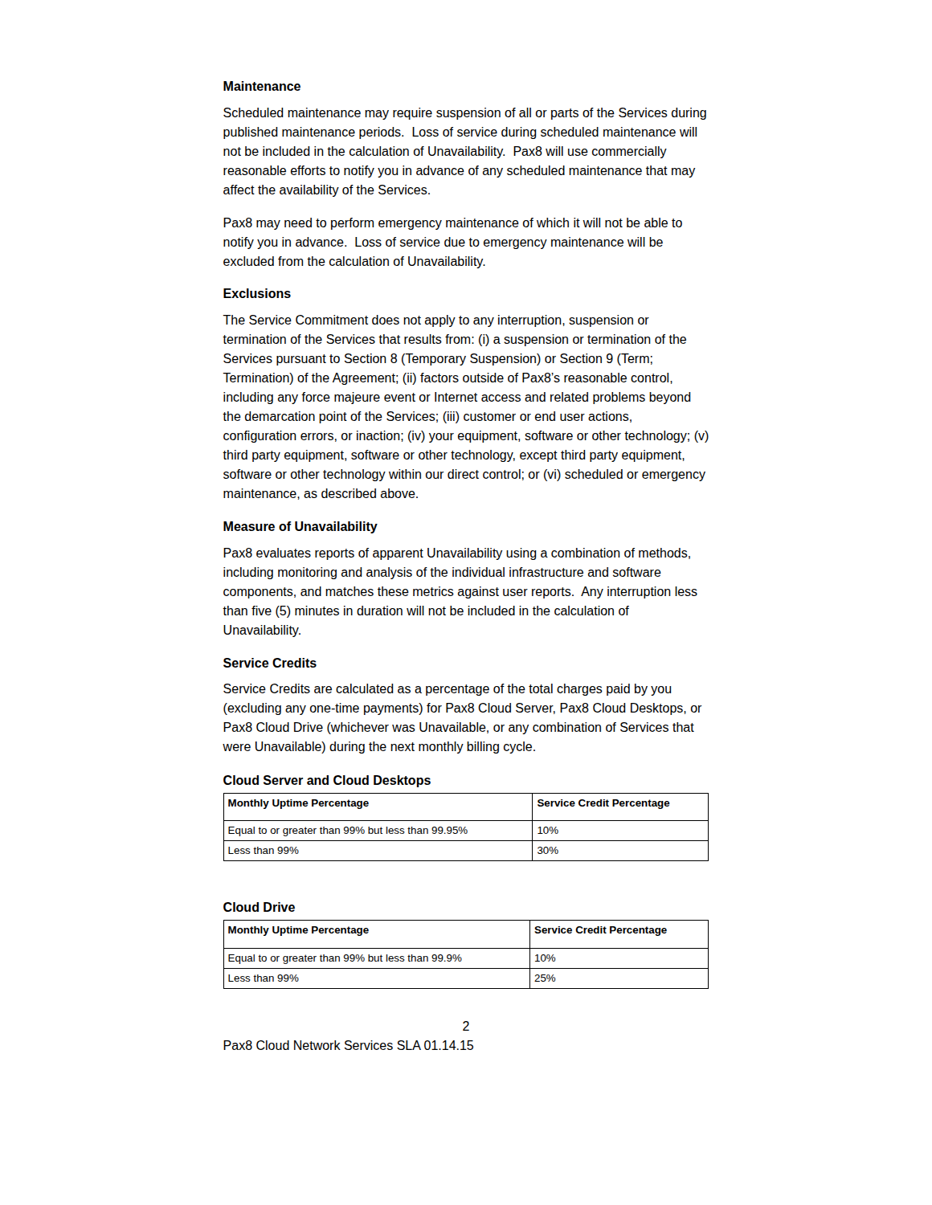Maintenance
Scheduled maintenance may require suspension of all or parts of the Services during published maintenance periods. Loss of service during scheduled maintenance will not be included in the calculation of Unavailability. Pax8 will use commercially reasonable efforts to notify you in advance of any scheduled maintenance that may affect the availability of the Services.
Pax8 may need to perform emergency maintenance of which it will not be able to notify you in advance. Loss of service due to emergency maintenance will be excluded from the calculation of Unavailability.
Exclusions
The Service Commitment does not apply to any interruption, suspension or termination of the Services that results from: (i) a suspension or termination of the Services pursuant to Section 8 (Temporary Suspension) or Section 9 (Term; Termination) of the Agreement; (ii) factors outside of Pax8’s reasonable control, including any force majeure event or Internet access and related problems beyond the demarcation point of the Services; (iii) customer or end user actions, configuration errors, or inaction; (iv) your equipment, software or other technology; (v) third party equipment, software or other technology, except third party equipment, software or other technology within our direct control; or (vi) scheduled or emergency maintenance, as described above.
Measure of Unavailability
Pax8 evaluates reports of apparent Unavailability using a combination of methods, including monitoring and analysis of the individual infrastructure and software components, and matches these metrics against user reports. Any interruption less than five (5) minutes in duration will not be included in the calculation of Unavailability.
Service Credits
Service Credits are calculated as a percentage of the total charges paid by you (excluding any one-time payments) for Pax8 Cloud Server, Pax8 Cloud Desktops, or Pax8 Cloud Drive (whichever was Unavailable, or any combination of Services that were Unavailable) during the next monthly billing cycle.
Cloud Server and Cloud Desktops
| Monthly Uptime Percentage | Service Credit Percentage |
| Equal to or greater than 99% but less than 99.95% | 10% |
| Less than 99% | 30% |
Cloud Drive
| Monthly Uptime Percentage | Service Credit Percentage |
| Equal to or greater than 99% but less than 99.9% | 10% |
| Less than 99% | 25% |
2
Pax8 Cloud Network Services SLA 01.14.15